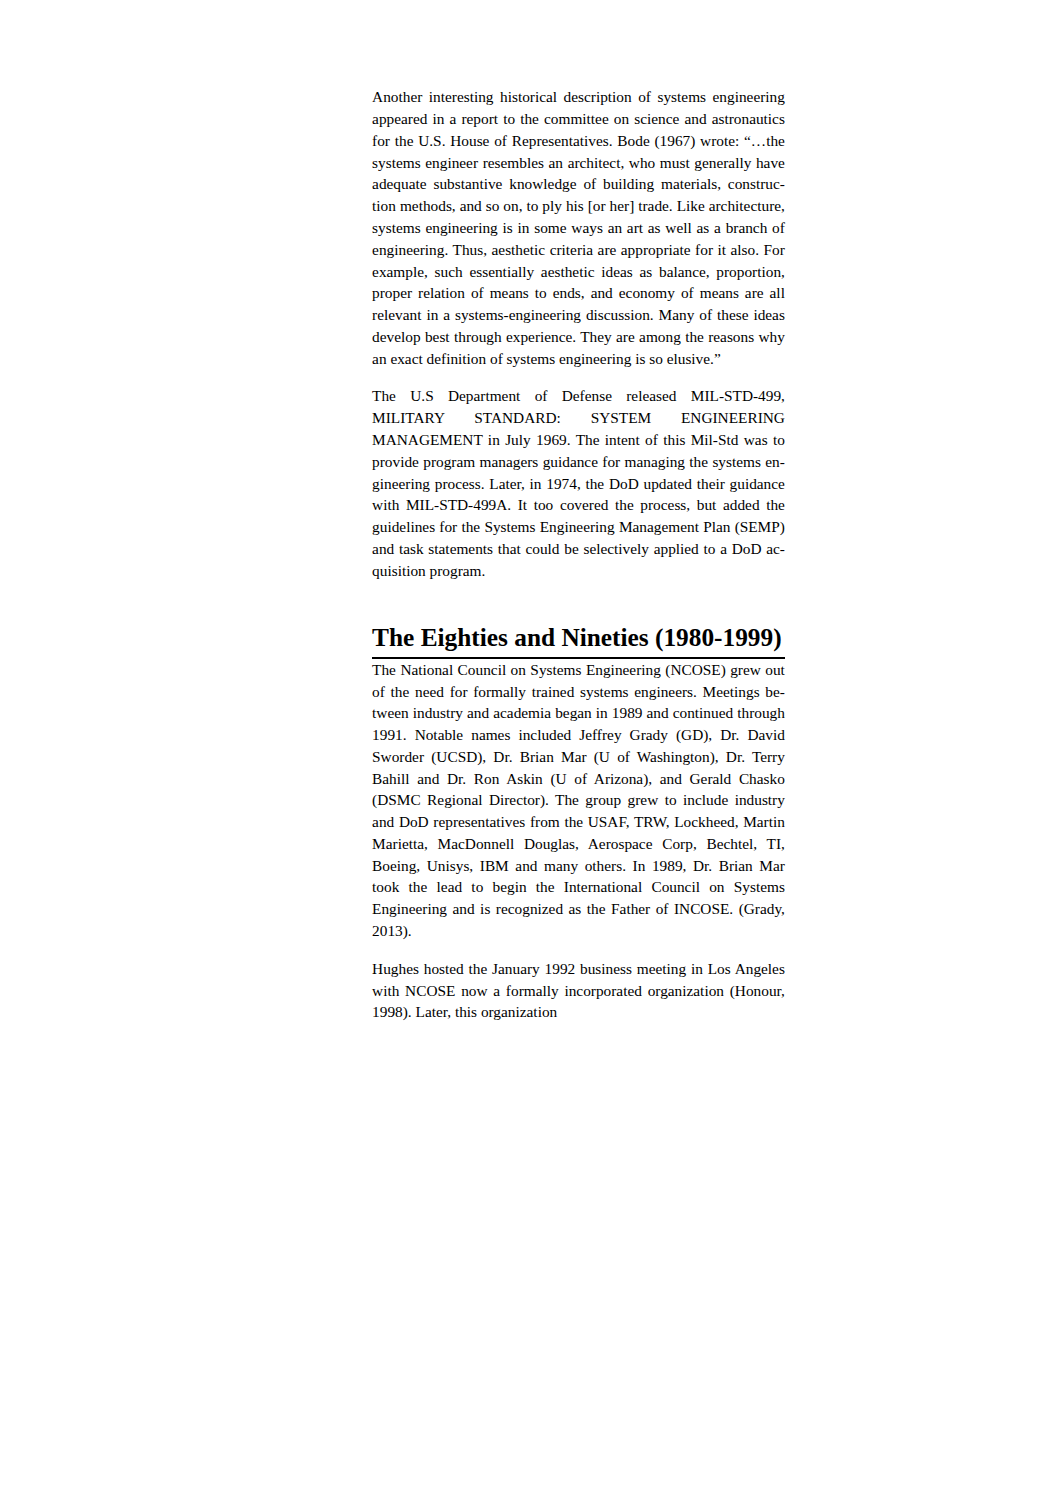Another interesting historical description of systems engineering appeared in a report to the committee on science and astronautics for the U.S. House of Representatives. Bode (1967) wrote: “…the systems engineer resembles an architect, who must generally have adequate substantive knowledge of building materials, construction methods, and so on, to ply his [or her] trade. Like architecture, systems engineering is in some ways an art as well as a branch of engineering. Thus, aesthetic criteria are appropriate for it also. For example, such essentially aesthetic ideas as balance, proportion, proper relation of means to ends, and economy of means are all relevant in a systems-engineering discussion. Many of these ideas develop best through experience. They are among the reasons why an exact definition of systems engineering is so elusive.”
The U.S Department of Defense released MIL-STD-499, MILITARY STANDARD: SYSTEM ENGINEERING MANAGEMENT in July 1969. The intent of this Mil-Std was to provide program managers guidance for managing the systems engineering process. Later, in 1974, the DoD updated their guidance with MIL-STD-499A. It too covered the process, but added the guidelines for the Systems Engineering Management Plan (SEMP) and task statements that could be selectively applied to a DoD acquisition program.
The Eighties and Nineties (1980-1999)
The National Council on Systems Engineering (NCOSE) grew out of the need for formally trained systems engineers. Meetings between industry and academia began in 1989 and continued through 1991. Notable names included Jeffrey Grady (GD), Dr. David Sworder (UCSD), Dr. Brian Mar (U of Washington), Dr. Terry Bahill and Dr. Ron Askin (U of Arizona), and Gerald Chasko (DSMC Regional Director). The group grew to include industry and DoD representatives from the USAF, TRW, Lockheed, Martin Marietta, MacDonnell Douglas, Aerospace Corp, Bechtel, TI, Boeing, Unisys, IBM and many others. In 1989, Dr. Brian Mar took the lead to begin the International Council on Systems Engineering and is recognized as the Father of INCOSE. (Grady, 2013).
Hughes hosted the January 1992 business meeting in Los Angeles with NCOSE now a formally incorporated organization (Honour, 1998). Later, this organization